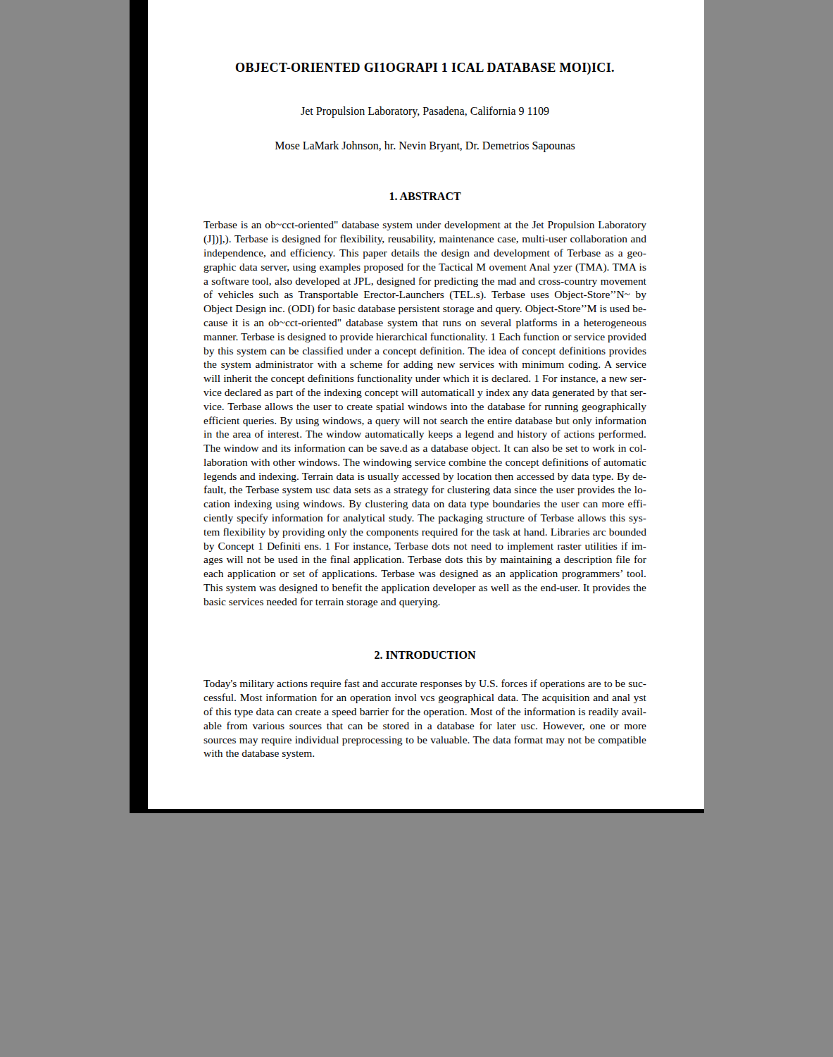OBJECT-ORIENTED GI1OGRAPI 1 ICAL DATABASE MOI)ICI.
Jet Propulsion Laboratory, Pasadena, California 9 1109
Mose LaMark Johnson, hr. Nevin Bryant, Dr. Demetrios Sapounas
1. ABSTRACT
Terbase is an ob~cct-oriented" database system under development at the Jet Propulsion Laboratory (J])],). Terbase is designed for flexibility, reusability, maintenance case, multi-user collaboration and independence, and efficiency. This paper details the design and development of Terbase as a geographic data server, using examples proposed for the Tactical M ovement Anal yzer (TMA). TMA is a software tool, also developed at JPL, designed for predicting the mad and cross-country movement of vehicles such as Transportable Erector-Launchers (TEL.s). Terbase uses Object-Store’’N~ by Object Design inc. (ODI) for basic database persistent storage and query. Object-Store’’M is used because it is an ob~cct-oriented" database system that runs on several platforms in a heterogeneous manner. Terbase is designed to provide hierarchical functionality. 1 Each function or service provided by this system can be classified under a concept definition. The idea of concept definitions provides the system administrator with a scheme for adding new services with minimum coding. A service will inherit the concept definitions functionality under which it is declared. 1 For instance, a new service declared as part of the indexing concept will automaticall y index any data generated by that service. Terbase allows the user to create spatial windows into the database for running geographically efficient queries. By using windows, a query will not search the entire database but only information in the area of interest. The window automatically keeps a legend and history of actions performed. The window and its information can be save.d as a database object. It can also be set to work in collaboration with other windows. The windowing service combine the concept definitions of automatic legends and indexing. Terrain data is usually accessed by location then accessed by data type. By default, the Terbase system usc data sets as a strategy for clustering data since the user provides the location indexing using windows. By clustering data on data type boundaries the user can more efficiently specify information for analytical study. The packaging structure of Terbase allows this system flexibility by providing only the components required for the task at hand. Libraries arc bounded by Concept 1 Definiti ens. 1 For instance, Terbase dots not need to implement raster utilities if images will not be used in the final application. Terbase dots this by maintaining a description file for each application or set of applications. Terbase was designed as an application programmers’ tool. This system was designed to benefit the application developer as well as the end-user. It provides the basic services needed for terrain storage and querying.
2. INTRODUCTION
Today's military actions require fast and accurate responses by U.S. forces if operations are to be successful. Most information for an operation invol vcs geographical data. The acquisition and anal yst of this type data can create a speed barrier for the operation. Most of the information is readily available from various sources that can be stored in a database for later usc. However, one or more sources may require individual preprocessing to be valuable. The data format may not be compatible with the database system.